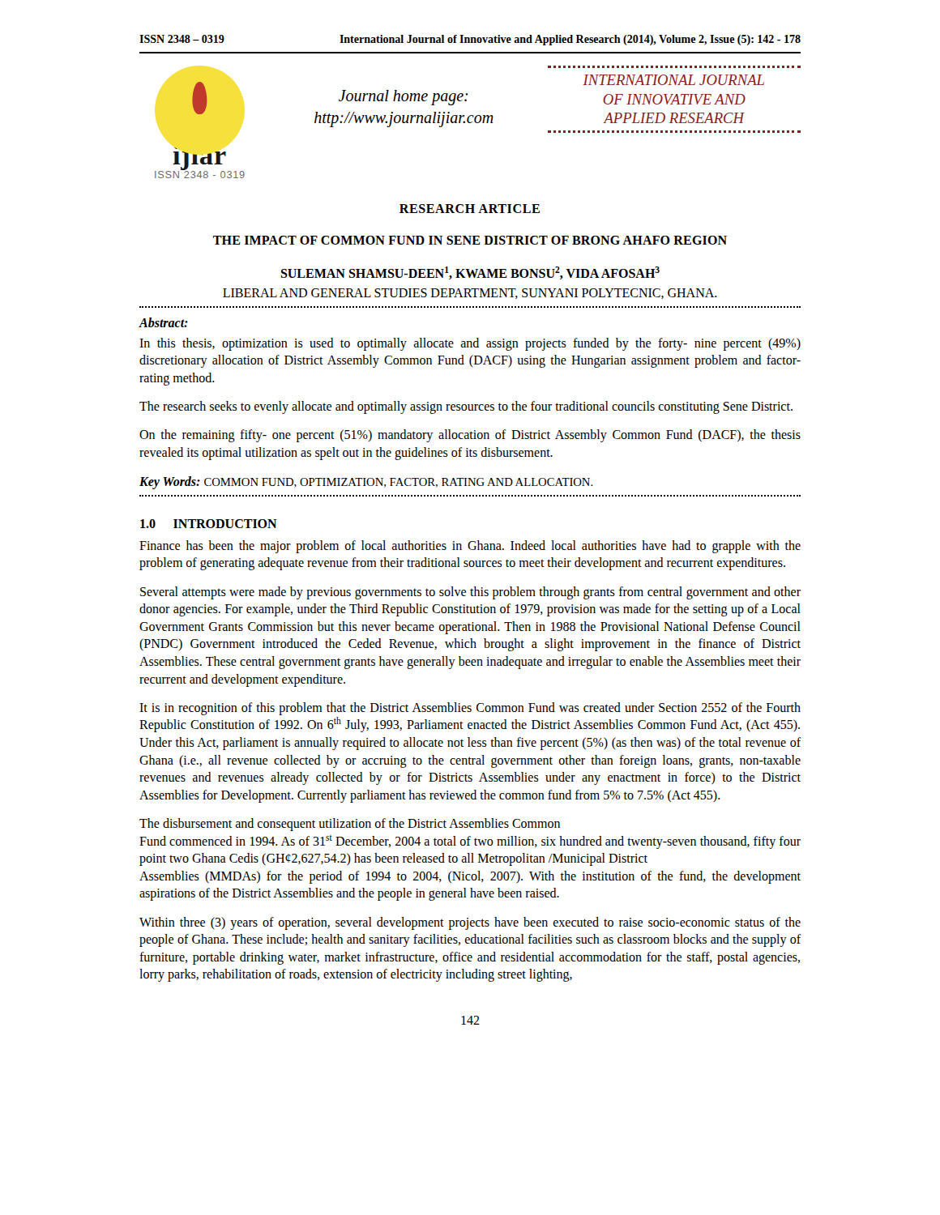ISSN 2348 – 0319 International Journal of Innovative and Applied Research (2014), Volume 2, Issue (5): 142 - 178
ijiar
ISSN 2348 - 0319
Journal home page: http://www.journalijiar.com
INTERNATIONAL JOURNAL
OF INNOVATIVE AND
APPLIED RESEARCH
RESEARCH ARTICLE
THE IMPACT OF COMMON FUND IN SENE DISTRICT OF BRONG AHAFO REGION
SULEMAN SHAMSU-DEEN1, KWAME BONSU2, VIDA AFOSAH3
LIBERAL AND GENERAL STUDIES DEPARTMENT, SUNYANI POLYTECNIC, GHANA.
Abstract:
In this thesis, optimization is used to optimally allocate and assign projects funded by the forty- nine percent (49%) discretionary allocation of District Assembly Common Fund (DACF) using the Hungarian assignment problem and factor- rating method.
The research seeks to evenly allocate and optimally assign resources to the four traditional councils constituting Sene District.
On the remaining fifty- one percent (51%) mandatory allocation of District Assembly Common Fund (DACF), the thesis revealed its optimal utilization as spelt out in the guidelines of its disbursement.
Key Words: COMMON FUND, OPTIMIZATION, FACTOR, RATING AND ALLOCATION.
1.0 INTRODUCTION
Finance has been the major problem of local authorities in Ghana. Indeed local authorities have had to grapple with the problem of generating adequate revenue from their traditional sources to meet their development and recurrent expenditures.
Several attempts were made by previous governments to solve this problem through grants from central government and other donor agencies. For example, under the Third Republic Constitution of 1979, provision was made for the setting up of a Local Government Grants Commission but this never became operational. Then in 1988 the Provisional National Defense Council (PNDC) Government introduced the Ceded Revenue, which brought a slight improvement in the finance of District Assemblies. These central government grants have generally been inadequate and irregular to enable the Assemblies meet their recurrent and development expenditure.
It is in recognition of this problem that the District Assemblies Common Fund was created under Section 2552 of the Fourth Republic Constitution of 1992. On 6th July, 1993, Parliament enacted the District Assemblies Common Fund Act, (Act 455). Under this Act, parliament is annually required to allocate not less than five percent (5%) (as then was) of the total revenue of Ghana (i.e., all revenue collected by or accruing to the central government other than foreign loans, grants, non-taxable revenues and revenues already collected by or for Districts Assemblies under any enactment in force) to the District Assemblies for Development. Currently parliament has reviewed the common fund from 5% to 7.5% (Act 455).
The disbursement and consequent utilization of the District Assemblies Common
Fund commenced in 1994. As of 31st December, 2004 a total of two million, six hundred and twenty-seven thousand, fifty four point two Ghana Cedis (GH¢2,627,54.2) has been released to all Metropolitan /Municipal District
Assemblies (MMDAs) for the period of 1994 to 2004, (Nicol, 2007). With the institution of the fund, the development aspirations of the District Assemblies and the people in general have been raised.
Within three (3) years of operation, several development projects have been executed to raise socio-economic status of the people of Ghana. These include; health and sanitary facilities, educational facilities such as classroom blocks and the supply of furniture, portable drinking water, market infrastructure, office and residential accommodation for the staff, postal agencies, lorry parks, rehabilitation of roads, extension of electricity including street lighting,
142